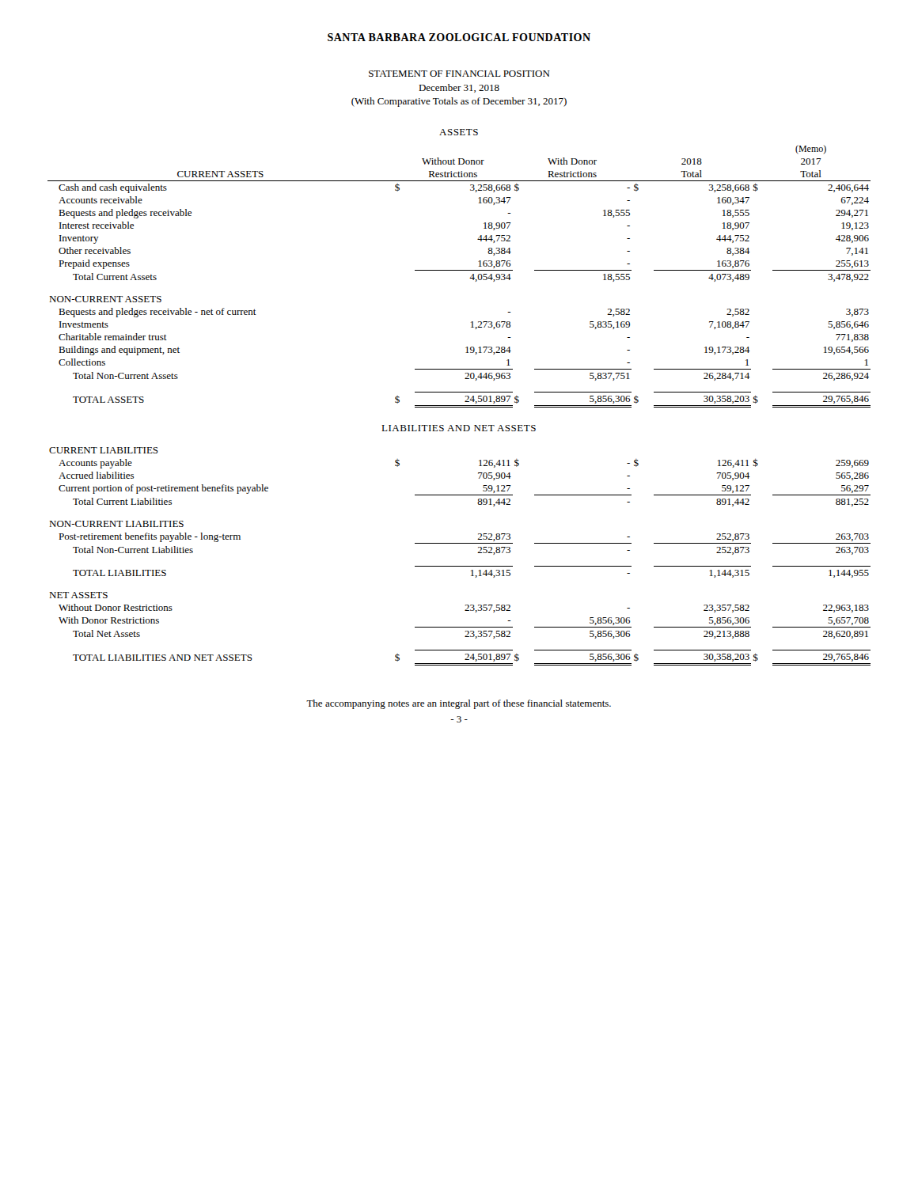SANTA BARBARA ZOOLOGICAL FOUNDATION
STATEMENT OF FINANCIAL POSITION
December 31, 2018
(With Comparative Totals as of December 31, 2017)
ASSETS
| | | | | (Memo) |
| | Without Donor | With Donor | 2018 | 2017 |
| CURRENT ASSETS | Restrictions | Restrictions | Total | Total |
| Cash and cash equivalents | $ | 3,258,668 | $ | - | $ | 3,258,668 | $ | 2,406,644 |
| Accounts receivable | | 160,347 | | - | | 160,347 | | 67,224 |
| Bequests and pledges receivable | | - | | 18,555 | | 18,555 | | 294,271 |
| Interest receivable | | 18,907 | | - | | 18,907 | | 19,123 |
| Inventory | | 444,752 | | - | | 444,752 | | 428,906 |
| Other receivables | | 8,384 | | - | | 8,384 | | 7,141 |
| Prepaid expenses | | 163,876 | | - | | 163,876 | | 255,613 |
| Total Current Assets | | 4,054,934 | | 18,555 | | 4,073,489 | | 3,478,922 |
| NON-CURRENT ASSETS | |
| Bequests and pledges receivable - net of current | | - | | 2,582 | | 2,582 | | 3,873 |
| Investments | | 1,273,678 | | 5,835,169 | | 7,108,847 | | 5,856,646 |
| Charitable remainder trust | | - | | - | | - | | 771,838 |
| Buildings and equipment, net | | 19,173,284 | | - | | 19,173,284 | | 19,654,566 |
| Collections | | 1 | | - | | 1 | | 1 |
| Total Non-Current Assets | | 20,446,963 | | 5,837,751 | | 26,284,714 | | 26,286,924 |
| TOTAL ASSETS | $ | 24,501,897 | $ | 5,856,306 | $ | 30,358,203 | $ | 29,765,846 |
LIABILITIES AND NET ASSETS
| CURRENT LIABILITIES | |
| Accounts payable | $ | 126,411 | $ | - | $ | 126,411 | $ | 259,669 |
| Accrued liabilities | | 705,904 | | - | | 705,904 | | 565,286 |
| Current portion of post-retirement benefits payable | | 59,127 | | - | | 59,127 | | 56,297 |
| Total Current Liabilities | | 891,442 | | - | | 891,442 | | 881,252 |
| NON-CURRENT LIABILITIES | |
| Post-retirement benefits payable - long-term | | 252,873 | | - | | 252,873 | | 263,703 |
| Total Non-Current Liabilities | | 252,873 | | - | | 252,873 | | 263,703 |
| TOTAL LIABILITIES | | 1,144,315 | | - | | 1,144,315 | | 1,144,955 |
| NET ASSETS | |
| Without Donor Restrictions | | 23,357,582 | | - | | 23,357,582 | | 22,963,183 |
| With Donor Restrictions | | - | | 5,856,306 | | 5,856,306 | | 5,657,708 |
| Total Net Assets | | 23,357,582 | | 5,856,306 | | 29,213,888 | | 28,620,891 |
| TOTAL LIABILITIES AND NET ASSETS | $ | 24,501,897 | $ | 5,856,306 | $ | 30,358,203 | $ | 29,765,846 |
The accompanying notes are an integral part of these financial statements.
- 3 -